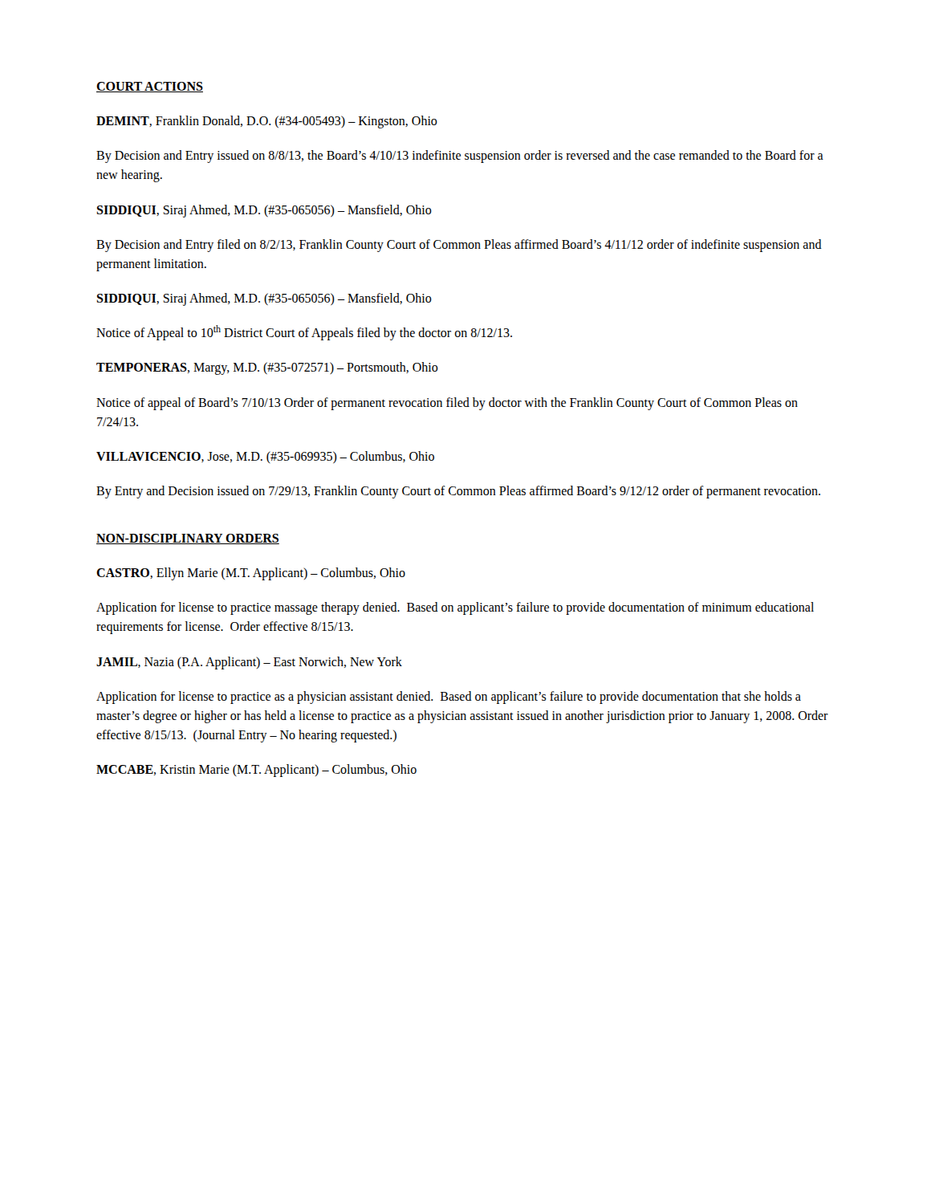COURT ACTIONS
DEMINT, Franklin Donald, D.O. (#34-005493) – Kingston, Ohio
By Decision and Entry issued on 8/8/13, the Board’s 4/10/13 indefinite suspension order is reversed and the case remanded to the Board for a new hearing.
SIDDIQUI, Siraj Ahmed, M.D. (#35-065056) – Mansfield, Ohio
By Decision and Entry filed on 8/2/13, Franklin County Court of Common Pleas affirmed Board’s 4/11/12 order of indefinite suspension and permanent limitation.
SIDDIQUI, Siraj Ahmed, M.D. (#35-065056) – Mansfield, Ohio
Notice of Appeal to 10th District Court of Appeals filed by the doctor on 8/12/13.
TEMPONERAS, Margy, M.D. (#35-072571) – Portsmouth, Ohio
Notice of appeal of Board’s 7/10/13 Order of permanent revocation filed by doctor with the Franklin County Court of Common Pleas on 7/24/13.
VILLAVICENCIO, Jose, M.D. (#35-069935) – Columbus, Ohio
By Entry and Decision issued on 7/29/13, Franklin County Court of Common Pleas affirmed Board’s 9/12/12 order of permanent revocation.
NON-DISCIPLINARY ORDERS
CASTRO, Ellyn Marie (M.T. Applicant) – Columbus, Ohio
Application for license to practice massage therapy denied. Based on applicant’s failure to provide documentation of minimum educational requirements for license. Order effective 8/15/13.
JAMIL, Nazia (P.A. Applicant) – East Norwich, New York
Application for license to practice as a physician assistant denied. Based on applicant’s failure to provide documentation that she holds a master’s degree or higher or has held a license to practice as a physician assistant issued in another jurisdiction prior to January 1, 2008. Order effective 8/15/13. (Journal Entry – No hearing requested.)
MCCABE, Kristin Marie (M.T. Applicant) – Columbus, Ohio